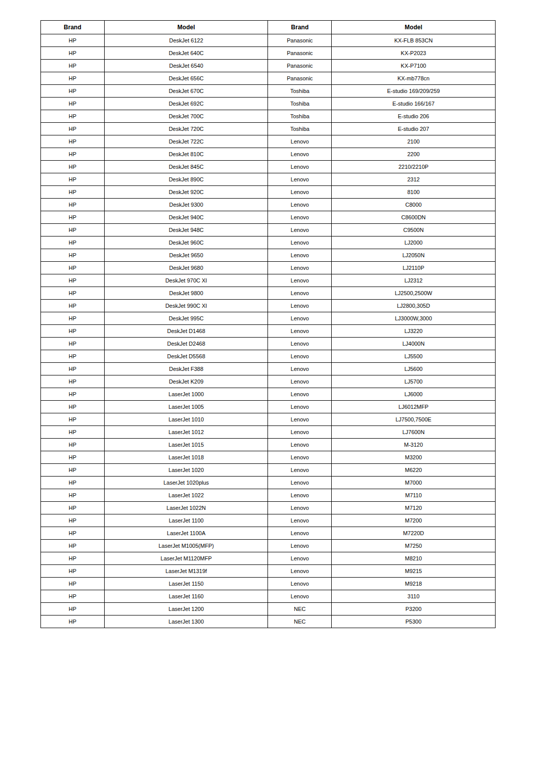| Brand | Model | Brand | Model |
| --- | --- | --- | --- |
| HP | DeskJet 6122 | Panasonic | KX-FLB 853CN |
| HP | DeskJet 640C | Panasonic | KX-P2023 |
| HP | DeskJet 6540 | Panasonic | KX-P7100 |
| HP | DeskJet 656C | Panasonic | KX-mb778cn |
| HP | DeskJet 670C | Toshiba | E-studio 169/209/259 |
| HP | DeskJet 692C | Toshiba | E-studio 166/167 |
| HP | DeskJet 700C | Toshiba | E-studio 206 |
| HP | DeskJet 720C | Toshiba | E-studio 207 |
| HP | DeskJet 722C | Lenovo | 2100 |
| HP | DeskJet 810C | Lenovo | 2200 |
| HP | DeskJet 845C | Lenovo | 2210/2210P |
| HP | DeskJet 890C | Lenovo | 2312 |
| HP | DeskJet 920C | Lenovo | 8100 |
| HP | DeskJet 9300 | Lenovo | C8000 |
| HP | DeskJet 940C | Lenovo | C8600DN |
| HP | DeskJet 948C | Lenovo | C9500N |
| HP | DeskJet 960C | Lenovo | LJ2000 |
| HP | DeskJet 9650 | Lenovo | LJ2050N |
| HP | DeskJet 9680 | Lenovo | LJ2110P |
| HP | DeskJet 970C XI | Lenovo | LJ2312 |
| HP | DeskJet 9800 | Lenovo | LJ2500,2500W |
| HP | DeskJet 990C XI | Lenovo | LJ2800,305D |
| HP | DeskJet 995C | Lenovo | LJ3000W,3000 |
| HP | DeskJet D1468 | Lenovo | LJ3220 |
| HP | DeskJet D2468 | Lenovo | LJ4000N |
| HP | DeskJet D5568 | Lenovo | LJ5500 |
| HP | DeskJet F388 | Lenovo | LJ5600 |
| HP | DeskJet K209 | Lenovo | LJ5700 |
| HP | LaserJet 1000 | Lenovo | LJ6000 |
| HP | LaserJet 1005 | Lenovo | LJ6012MFP |
| HP | LaserJet 1010 | Lenovo | LJ7500,7500E |
| HP | LaserJet 1012 | Lenovo | LJ7600N |
| HP | LaserJet 1015 | Lenovo | M-3120 |
| HP | LaserJet 1018 | Lenovo | M3200 |
| HP | LaserJet 1020 | Lenovo | M6220 |
| HP | LaserJet 1020plus | Lenovo | M7000 |
| HP | LaserJet 1022 | Lenovo | M7110 |
| HP | LaserJet 1022N | Lenovo | M7120 |
| HP | LaserJet 1100 | Lenovo | M7200 |
| HP | LaserJet 1100A | Lenovo | M7220D |
| HP | LaserJet M1005(MFP) | Lenovo | M7250 |
| HP | LaserJet M1120MFP | Lenovo | M8210 |
| HP | LaserJet M1319f | Lenovo | M9215 |
| HP | LaserJet 1150 | Lenovo | M9218 |
| HP | LaserJet 1160 | Lenovo | 3110 |
| HP | LaserJet 1200 | NEC | P3200 |
| HP | LaserJet 1300 | NEC | P5300 |